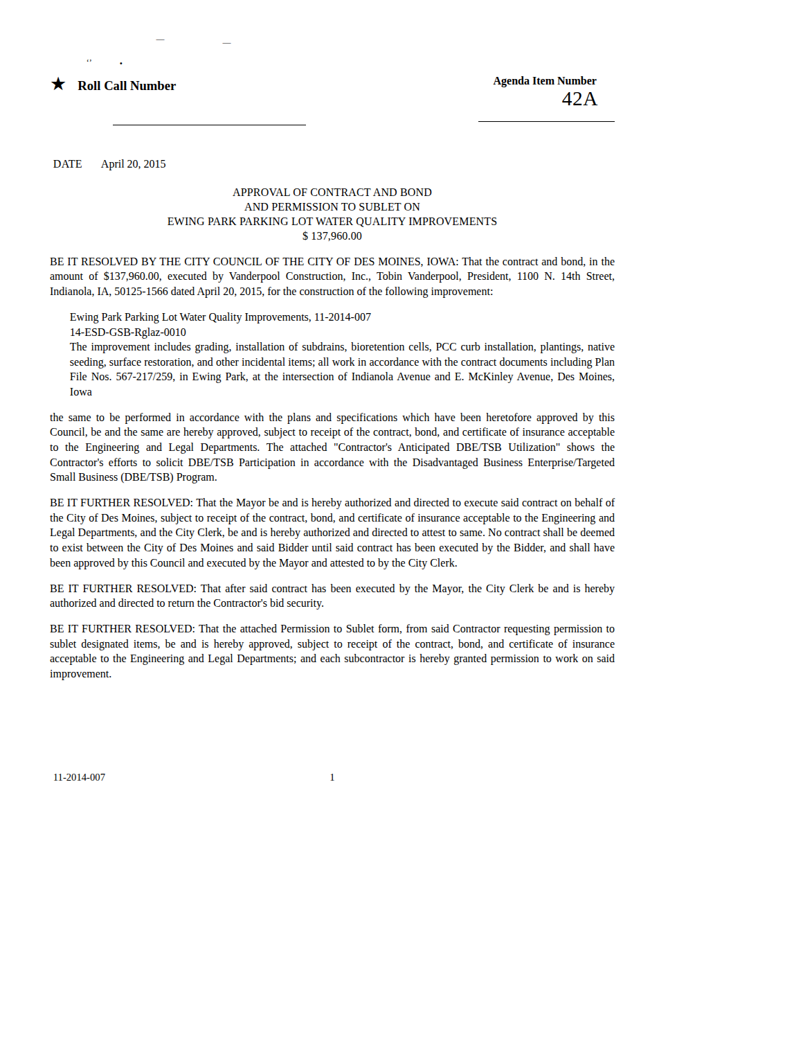— — ‘’ •
★ Roll Call Number Agenda Item Number 42A
DATE April 20, 2015
APPROVAL OF CONTRACT AND BOND
AND PERMISSION TO SUBLET ON
EWING PARK PARKING LOT WATER QUALITY IMPROVEMENTS
$ 137,960.00
BE IT RESOLVED BY THE CITY COUNCIL OF THE CITY OF DES MOINES, IOWA: That the contract and bond, in the amount of $137,960.00, executed by Vanderpool Construction, Inc., Tobin Vanderpool, President, 1100 N. 14th Street, Indianola, IA, 50125-1566 dated April 20, 2015, for the construction of the following improvement:
Ewing Park Parking Lot Water Quality Improvements, 11-2014-007
14-ESD-GSB-Rglaz-0010
The improvement includes grading, installation of subdrains, bioretention cells, PCC curb installation, plantings, native seeding, surface restoration, and other incidental items; all work in accordance with the contract documents including Plan File Nos. 567-217/259, in Ewing Park, at the intersection of Indianola Avenue and E. McKinley Avenue, Des Moines, Iowa
the same to be performed in accordance with the plans and specifications which have been heretofore approved by this Council, be and the same are hereby approved, subject to receipt of the contract, bond, and certificate of insurance acceptable to the Engineering and Legal Departments. The attached "Contractor's Anticipated DBE/TSB Utilization" shows the Contractor's efforts to solicit DBE/TSB Participation in accordance with the Disadvantaged Business Enterprise/Targeted Small Business (DBE/TSB) Program.
BE IT FURTHER RESOLVED: That the Mayor be and is hereby authorized and directed to execute said contract on behalf of the City of Des Moines, subject to receipt of the contract, bond, and certificate of insurance acceptable to the Engineering and Legal Departments, and the City Clerk, be and is hereby authorized and directed to attest to same. No contract shall be deemed to exist between the City of Des Moines and said Bidder until said contract has been executed by the Bidder, and shall have been approved by this Council and executed by the Mayor and attested to by the City Clerk.
BE IT FURTHER RESOLVED: That after said contract has been executed by the Mayor, the City Clerk be and is hereby authorized and directed to return the Contractor's bid security.
BE IT FURTHER RESOLVED: That the attached Permission to Sublet form, from said Contractor requesting permission to sublet designated items, be and is hereby approved, subject to receipt of the contract, bond, and certificate of insurance acceptable to the Engineering and Legal Departments; and each subcontractor is hereby granted permission to work on said improvement.
11-2014-007
1